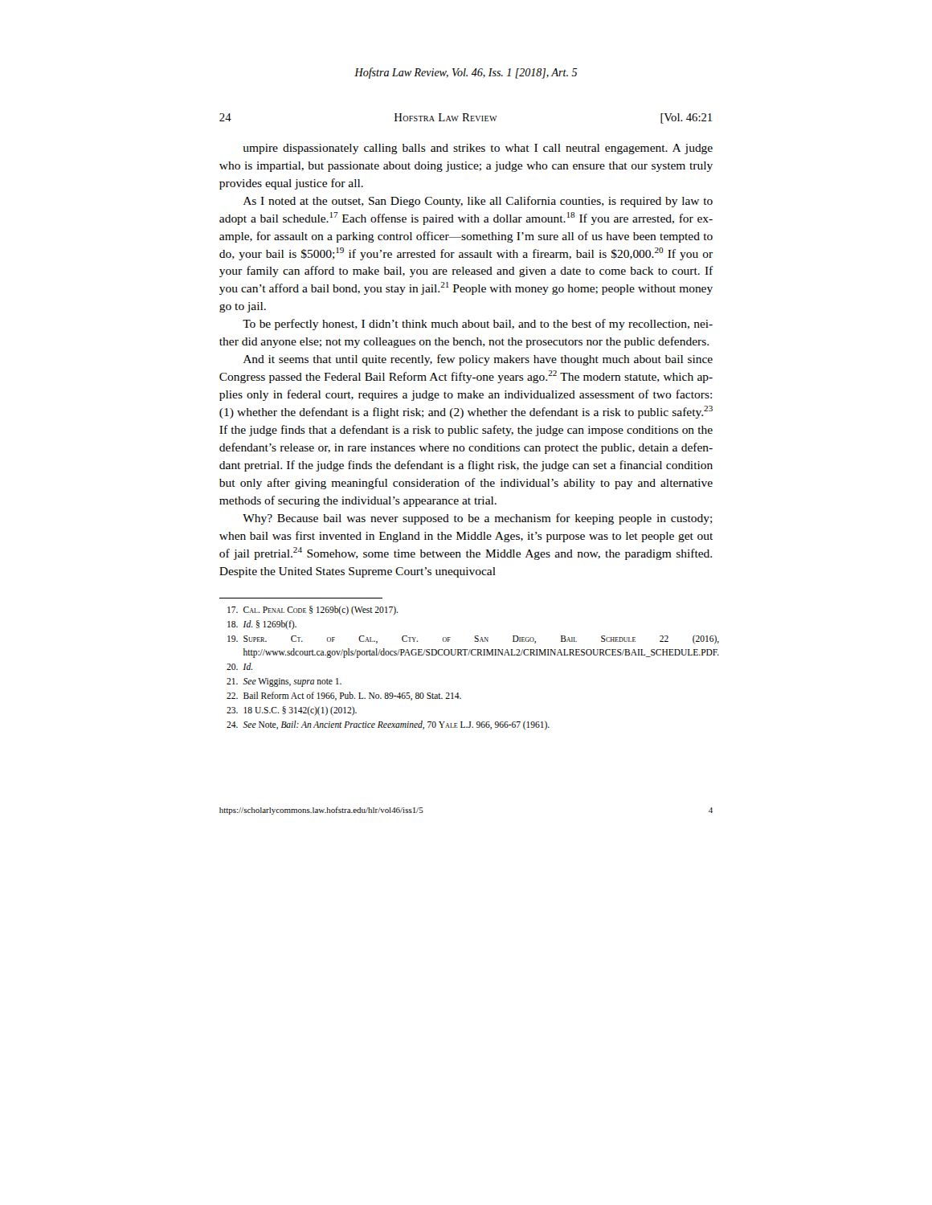Hofstra Law Review, Vol. 46, Iss. 1 [2018], Art. 5
24 Hofstra Law Review [Vol. 46:21
umpire dispassionately calling balls and strikes to what I call neutral engagement. A judge who is impartial, but passionate about doing justice; a judge who can ensure that our system truly provides equal justice for all.
As I noted at the outset, San Diego County, like all California counties, is required by law to adopt a bail schedule.17 Each offense is paired with a dollar amount.18 If you are arrested, for example, for assault on a parking control officer—something I’m sure all of us have been tempted to do, your bail is $5000;19 if you’re arrested for assault with a firearm, bail is $20,000.20 If you or your family can afford to make bail, you are released and given a date to come back to court. If you can’t afford a bail bond, you stay in jail.21 People with money go home; people without money go to jail.
To be perfectly honest, I didn’t think much about bail, and to the best of my recollection, neither did anyone else; not my colleagues on the bench, not the prosecutors nor the public defenders.
And it seems that until quite recently, few policy makers have thought much about bail since Congress passed the Federal Bail Reform Act fifty-one years ago.22 The modern statute, which applies only in federal court, requires a judge to make an individualized assessment of two factors: (1) whether the defendant is a flight risk; and (2) whether the defendant is a risk to public safety.23 If the judge finds that a defendant is a risk to public safety, the judge can impose conditions on the defendant’s release or, in rare instances where no conditions can protect the public, detain a defendant pretrial. If the judge finds the defendant is a flight risk, the judge can set a financial condition but only after giving meaningful consideration of the individual’s ability to pay and alternative methods of securing the individual’s appearance at trial.
Why? Because bail was never supposed to be a mechanism for keeping people in custody; when bail was first invented in England in the Middle Ages, it’s purpose was to let people get out of jail pretrial.24 Somehow, some time between the Middle Ages and now, the paradigm shifted. Despite the United States Supreme Court’s unequivocal
17. Cal. Penal Code § 1269b(c) (West 2017).
18. Id. § 1269b(f).
19. Super. Ct. of Cal., Cty. of San Diego, Bail Schedule 22 (2016), http://www.sdcourt.ca.gov/pls/portal/docs/PAGE/SDCOURT/CRIMINAL2/CRIMINALRESOURCES/BAIL_SCHEDULE.PDF.
20. Id.
21. See Wiggins, supra note 1.
22. Bail Reform Act of 1966, Pub. L. No. 89-465, 80 Stat. 214.
23. 18 U.S.C. § 3142(c)(1) (2012).
24. See Note, Bail: An Ancient Practice Reexamined, 70 Yale L.J. 966, 966-67 (1961).
https://scholarlycommons.law.hofstra.edu/hlr/vol46/iss1/5 4